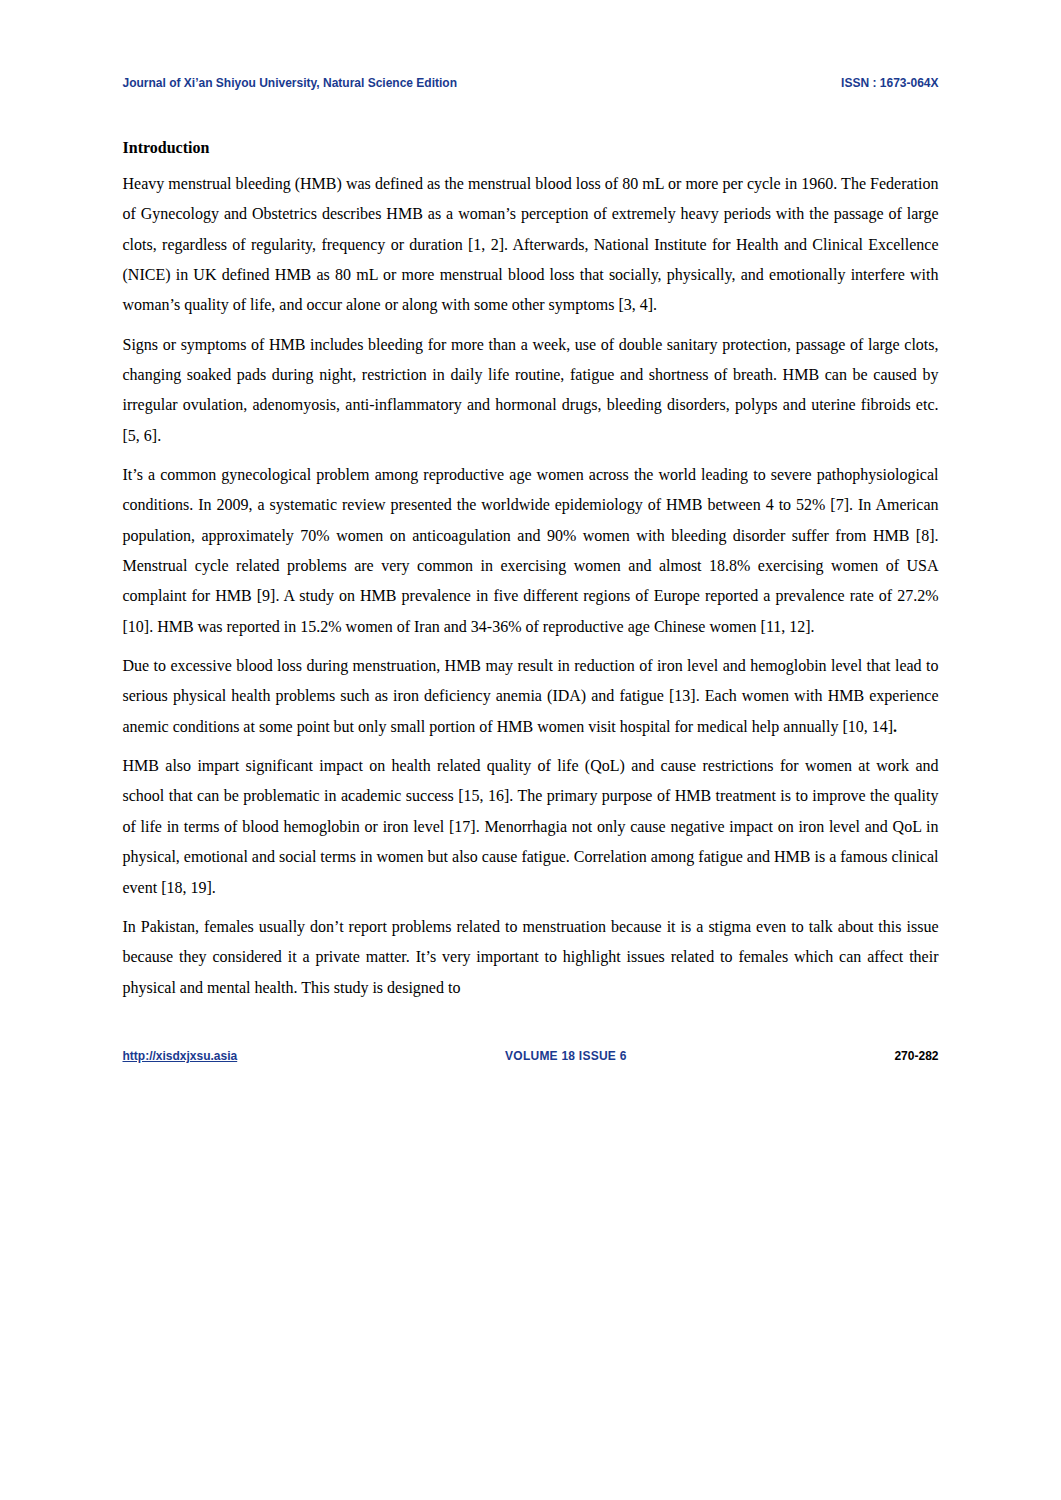Journal of Xi’an Shiyou University, Natural Science Edition
ISSN : 1673-064X
Introduction
Heavy menstrual bleeding (HMB) was defined as the menstrual blood loss of 80 mL or more per cycle in 1960. The Federation of Gynecology and Obstetrics describes HMB as a woman’s perception of extremely heavy periods with the passage of large clots, regardless of regularity, frequency or duration [1, 2]. Afterwards, National Institute for Health and Clinical Excellence (NICE) in UK defined HMB as 80 mL or more menstrual blood loss that socially, physically, and emotionally interfere with woman’s quality of life, and occur alone or along with some other symptoms [3, 4].
Signs or symptoms of HMB includes bleeding for more than a week, use of double sanitary protection, passage of large clots, changing soaked pads during night, restriction in daily life routine, fatigue and shortness of breath. HMB can be caused by irregular ovulation, adenomyosis, anti-inflammatory and hormonal drugs, bleeding disorders, polyps and uterine fibroids etc. [5, 6].
It’s a common gynecological problem among reproductive age women across the world leading to severe pathophysiological conditions. In 2009, a systematic review presented the worldwide epidemiology of HMB between 4 to 52% [7]. In American population, approximately 70% women on anticoagulation and 90% women with bleeding disorder suffer from HMB [8]. Menstrual cycle related problems are very common in exercising women and almost 18.8% exercising women of USA complaint for HMB [9]. A study on HMB prevalence in five different regions of Europe reported a prevalence rate of 27.2% [10]. HMB was reported in 15.2% women of Iran and 34-36% of reproductive age Chinese women [11, 12].
Due to excessive blood loss during menstruation, HMB may result in reduction of iron level and hemoglobin level that lead to serious physical health problems such as iron deficiency anemia (IDA) and fatigue [13]. Each women with HMB experience anemic conditions at some point but only small portion of HMB women visit hospital for medical help annually [10, 14].
HMB also impart significant impact on health related quality of life (QoL) and cause restrictions for women at work and school that can be problematic in academic success [15, 16]. The primary purpose of HMB treatment is to improve the quality of life in terms of blood hemoglobin or iron level [17]. Menorrhagia not only cause negative impact on iron level and QoL in physical, emotional and social terms in women but also cause fatigue. Correlation among fatigue and HMB is a famous clinical event [18, 19].
In Pakistan, females usually don’t report problems related to menstruation because it is a stigma even to talk about this issue because they considered it a private matter. It’s very important to highlight issues related to females which can affect their physical and mental health. This study is designed to
http://xisdxjxsu.asia
VOLUME 18 ISSUE 6
270-282